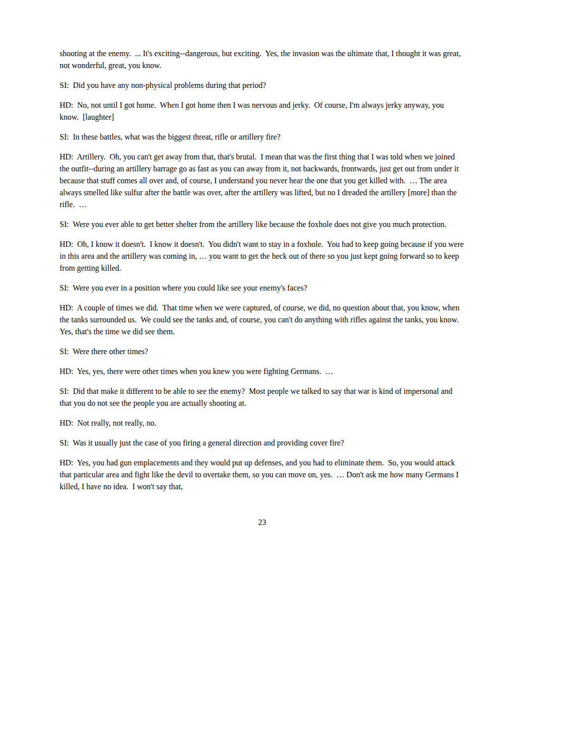shooting at the enemy. ... It's exciting--dangerous, but exciting. Yes, the invasion was the ultimate that, I thought it was great, not wonderful, great, you know.
SI: Did you have any non-physical problems during that period?
HD: No, not until I got home. When I got home then I was nervous and jerky. Of course, I'm always jerky anyway, you know. [laughter]
SI: In these battles, what was the biggest threat, rifle or artillery fire?
HD: Artillery. Oh, you can't get away from that, that's brutal. I mean that was the first thing that I was told when we joined the outfit--during an artillery barrage go as fast as you can away from it, not backwards, frontwards, just get out from under it because that stuff comes all over and, of course, I understand you never hear the one that you get killed with. … The area always smelled like sulfur after the battle was over, after the artillery was lifted, but no I dreaded the artillery [more] than the rifle. …
SI: Were you ever able to get better shelter from the artillery like because the foxhole does not give you much protection.
HD: Oh, I know it doesn't. I know it doesn't. You didn't want to stay in a foxhole. You had to keep going because if you were in this area and the artillery was coming in, … you want to get the heck out of there so you just kept going forward so to keep from getting killed.
SI: Were you ever in a position where you could like see your enemy's faces?
HD: A couple of times we did. That time when we were captured, of course, we did, no question about that, you know, when the tanks surrounded us. We could see the tanks and, of course, you can't do anything with rifles against the tanks, you know. Yes, that's the time we did see them.
SI: Were there other times?
HD: Yes, yes, there were other times when you knew you were fighting Germans. …
SI: Did that make it different to be able to see the enemy? Most people we talked to say that war is kind of impersonal and that you do not see the people you are actually shooting at.
HD: Not really, not really, no.
SI: Was it usually just the case of you firing a general direction and providing cover fire?
HD: Yes, you had gun emplacements and they would put up defenses, and you had to eliminate them. So, you would attack that particular area and fight like the devil to overtake them, so you can move on, yes. … Don't ask me how many Germans I killed, I have no idea. I won't say that,
23